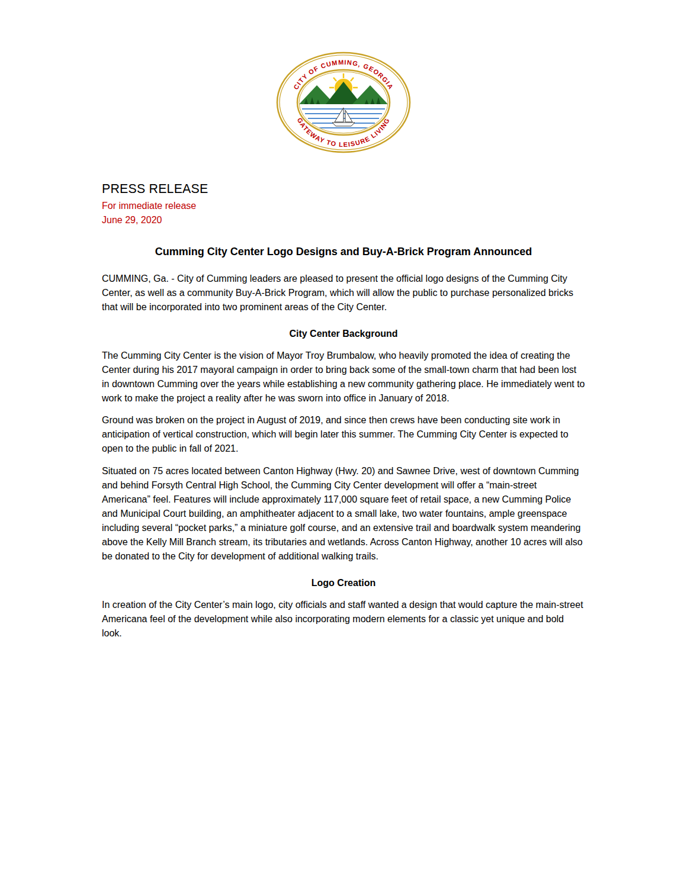CITY OF CUMMING, GEORGIA GATEWAY TO LEISURE LIVING
PRESS RELEASE
For immediate release
June 29, 2020
Cumming City Center Logo Designs and Buy-A-Brick Program Announced
CUMMING, Ga. - City of Cumming leaders are pleased to present the official logo designs of the Cumming City Center, as well as a community Buy-A-Brick Program, which will allow the public to purchase personalized bricks that will be incorporated into two prominent areas of the City Center.
City Center Background
The Cumming City Center is the vision of Mayor Troy Brumbalow, who heavily promoted the idea of creating the Center during his 2017 mayoral campaign in order to bring back some of the small-town charm that had been lost in downtown Cumming over the years while establishing a new community gathering place. He immediately went to work to make the project a reality after he was sworn into office in January of 2018.
Ground was broken on the project in August of 2019, and since then crews have been conducting site work in anticipation of vertical construction, which will begin later this summer. The Cumming City Center is expected to open to the public in fall of 2021.
Situated on 75 acres located between Canton Highway (Hwy. 20) and Sawnee Drive, west of downtown Cumming and behind Forsyth Central High School, the Cumming City Center development will offer a “main-street Americana” feel. Features will include approximately 117,000 square feet of retail space, a new Cumming Police and Municipal Court building, an amphitheater adjacent to a small lake, two water fountains, ample greenspace including several “pocket parks,” a miniature golf course, and an extensive trail and boardwalk system meandering above the Kelly Mill Branch stream, its tributaries and wetlands. Across Canton Highway, another 10 acres will also be donated to the City for development of additional walking trails.
Logo Creation
In creation of the City Center’s main logo, city officials and staff wanted a design that would capture the main-street Americana feel of the development while also incorporating modern elements for a classic yet unique and bold look.